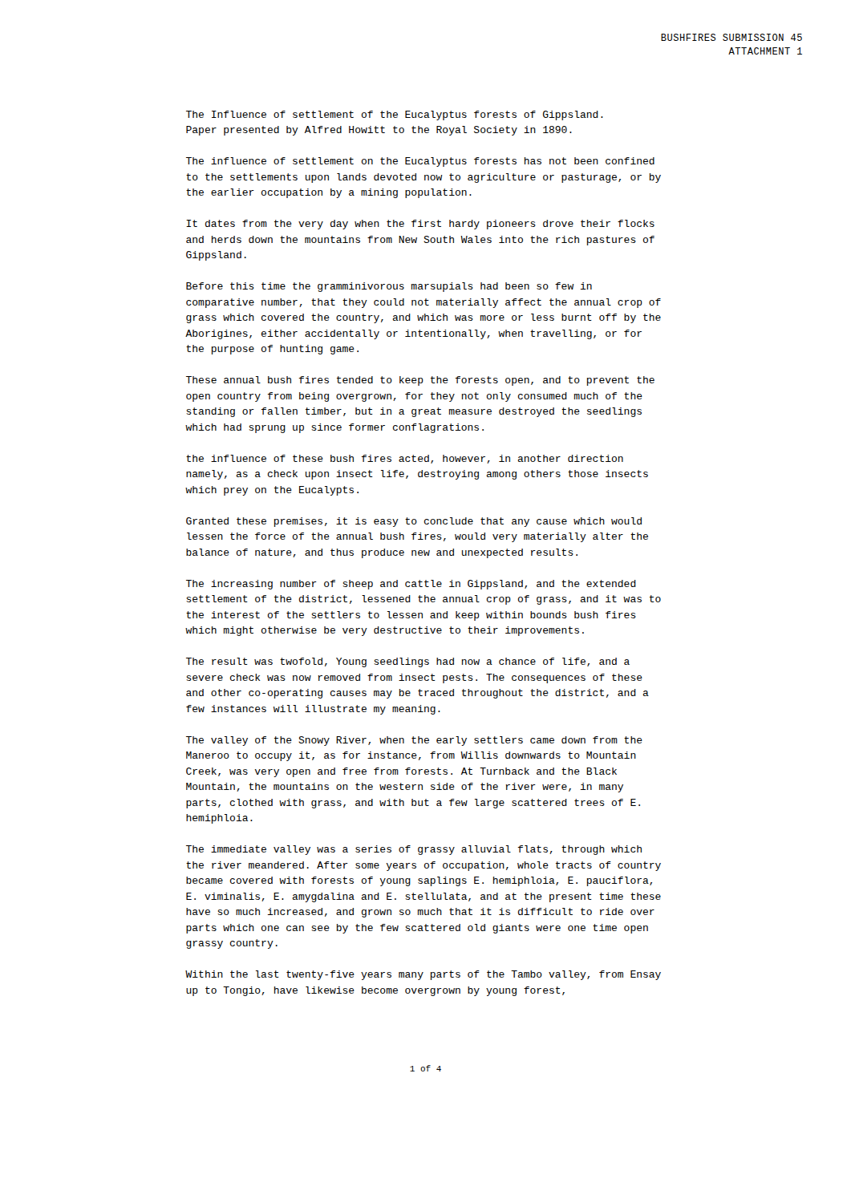BUSHFIRES SUBMISSION 45
ATTACHMENT 1
The Influence of settlement of the Eucalyptus forests of Gippsland.
Paper presented by Alfred Howitt to the Royal Society in 1890.
The influence of settlement on the Eucalyptus forests has not been confined to the settlements upon lands devoted now to agriculture or pasturage, or by the earlier occupation by a mining population.
It dates from the very day when the first hardy pioneers drove their flocks and herds down the mountains from New South Wales into the rich pastures of Gippsland.
Before this time the gramminivorous marsupials had been so few in comparative number, that they could not materially affect the annual crop of grass which covered the country, and which was more or less burnt off by the Aborigines, either accidentally or intentionally, when travelling, or for the purpose of hunting game.
These annual bush fires tended to keep the forests open, and to prevent the open country from being overgrown, for they not only consumed much of the standing or fallen timber, but in a great measure destroyed the seedlings which had sprung up since former conflagrations.
the influence of these bush fires acted, however, in another direction namely, as a check upon insect life, destroying among others those insects which prey on the Eucalypts.
Granted these premises, it is easy to conclude that any cause which would lessen the force of the annual bush fires, would very materially alter the balance of nature, and thus produce new and unexpected results.
The increasing number of sheep and cattle in Gippsland, and the extended settlement of the district, lessened the annual crop of grass, and it was to the interest of the settlers to lessen and keep within bounds bush fires which might otherwise be very destructive to their improvements.
The result was twofold, Young seedlings had now a chance of life, and a severe check was now removed from insect pests. The consequences of these and other co-operating causes may be traced throughout the district, and a few instances will illustrate my meaning.
The valley of the Snowy River, when the early settlers came down from the Maneroo to occupy it, as for instance, from Willis downwards to Mountain Creek, was very open and free from forests. At Turnback and the Black Mountain, the mountains on the western side of the river were, in many parts, clothed with grass, and with but a few large scattered trees of E. hemiphloia.
The immediate valley was a series of grassy alluvial flats, through which the river meandered. After some years of occupation, whole tracts of country became covered with forests of young saplings E. hemiphloia, E. pauciflora, E. viminalis, E. amygdalina and E. stellulata, and at the present time these have so much increased, and grown so much that it is difficult to ride over parts which one can see by the few scattered old giants were one time open grassy country.
Within the last twenty-five years many parts of the Tambo valley, from Ensay up to Tongio, have likewise become overgrown by young forest,
1 of 4